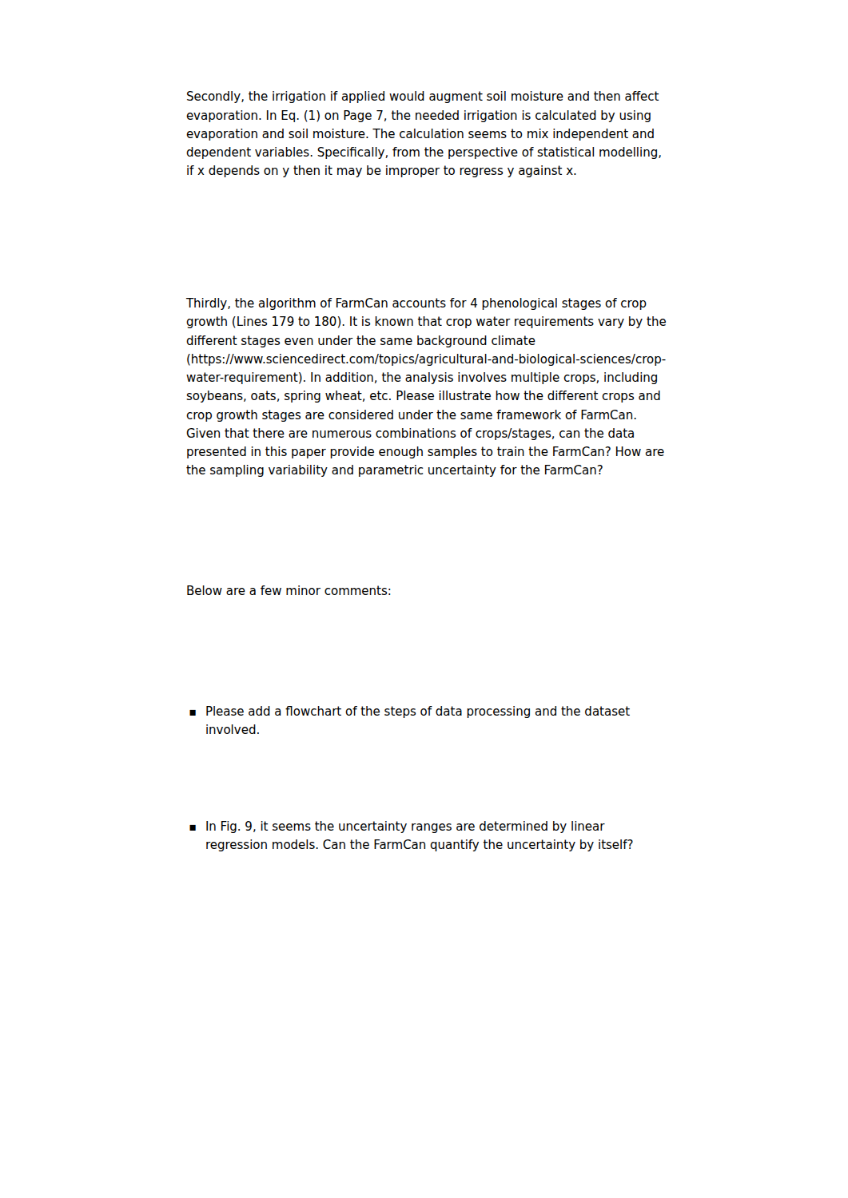Secondly, the irrigation if applied would augment soil moisture and then affect evaporation. In Eq. (1) on Page 7, the needed irrigation is calculated by using evaporation and soil moisture. The calculation seems to mix independent and dependent variables. Specifically, from the perspective of statistical modelling, if x depends on y then it may be improper to regress y against x.
Thirdly, the algorithm of FarmCan accounts for 4 phenological stages of crop growth (Lines 179 to 180). It is known that crop water requirements vary by the different stages even under the same background climate (https://www.sciencedirect.com/topics/agricultural-and-biological-sciences/crop-water-requirement). In addition, the analysis involves multiple crops, including soybeans, oats, spring wheat, etc. Please illustrate how the different crops and crop growth stages are considered under the same framework of FarmCan. Given that there are numerous combinations of crops/stages, can the data presented in this paper provide enough samples to train the FarmCan? How are the sampling variability and parametric uncertainty for the FarmCan?
Below are a few minor comments:
Please add a flowchart of the steps of data processing and the dataset involved.
In Fig. 9, it seems the uncertainty ranges are determined by linear regression models. Can the FarmCan quantify the uncertainty by itself?